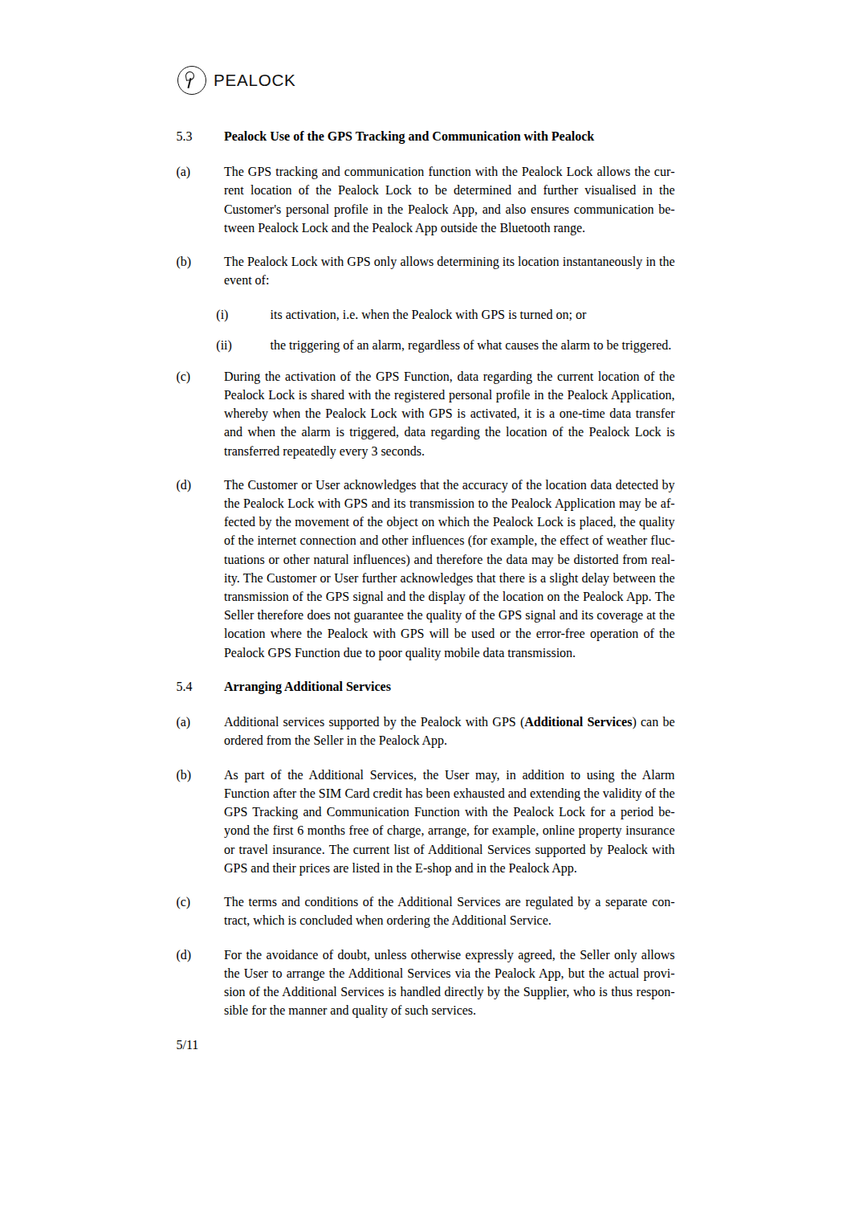PEALOCK
5.3
Pealock Use of the GPS Tracking and Communication with Pealock
(a)
The GPS tracking and communication function with the Pealock Lock allows the current location of the Pealock Lock to be determined and further visualised in the Customer's personal profile in the Pealock App, and also ensures communication between Pealock Lock and the Pealock App outside the Bluetooth range.
(b)
The Pealock Lock with GPS only allows determining its location instantaneously in the event of:
(i)
its activation, i.e. when the Pealock with GPS is turned on; or
(ii)
the triggering of an alarm, regardless of what causes the alarm to be triggered.
(c)
During the activation of the GPS Function, data regarding the current location of the Pealock Lock is shared with the registered personal profile in the Pealock Application, whereby when the Pealock Lock with GPS is activated, it is a one-time data transfer and when the alarm is triggered, data regarding the location of the Pealock Lock is transferred repeatedly every 3 seconds.
(d)
The Customer or User acknowledges that the accuracy of the location data detected by the Pealock Lock with GPS and its transmission to the Pealock Application may be affected by the movement of the object on which the Pealock Lock is placed, the quality of the internet connection and other influences (for example, the effect of weather fluctuations or other natural influences) and therefore the data may be distorted from reality. The Customer or User further acknowledges that there is a slight delay between the transmission of the GPS signal and the display of the location on the Pealock App. The Seller therefore does not guarantee the quality of the GPS signal and its coverage at the location where the Pealock with GPS will be used or the error-free operation of the Pealock GPS Function due to poor quality mobile data transmission.
5.4
Arranging Additional Services
(a)
Additional services supported by the Pealock with GPS (Additional Services) can be ordered from the Seller in the Pealock App.
(b)
As part of the Additional Services, the User may, in addition to using the Alarm Function after the SIM Card credit has been exhausted and extending the validity of the GPS Tracking and Communication Function with the Pealock Lock for a period beyond the first 6 months free of charge, arrange, for example, online property insurance or travel insurance. The current list of Additional Services supported by Pealock with GPS and their prices are listed in the E-shop and in the Pealock App.
(c)
The terms and conditions of the Additional Services are regulated by a separate contract, which is concluded when ordering the Additional Service.
(d)
For the avoidance of doubt, unless otherwise expressly agreed, the Seller only allows the User to arrange the Additional Services via the Pealock App, but the actual provision of the Additional Services is handled directly by the Supplier, who is thus responsible for the manner and quality of such services.
5/11